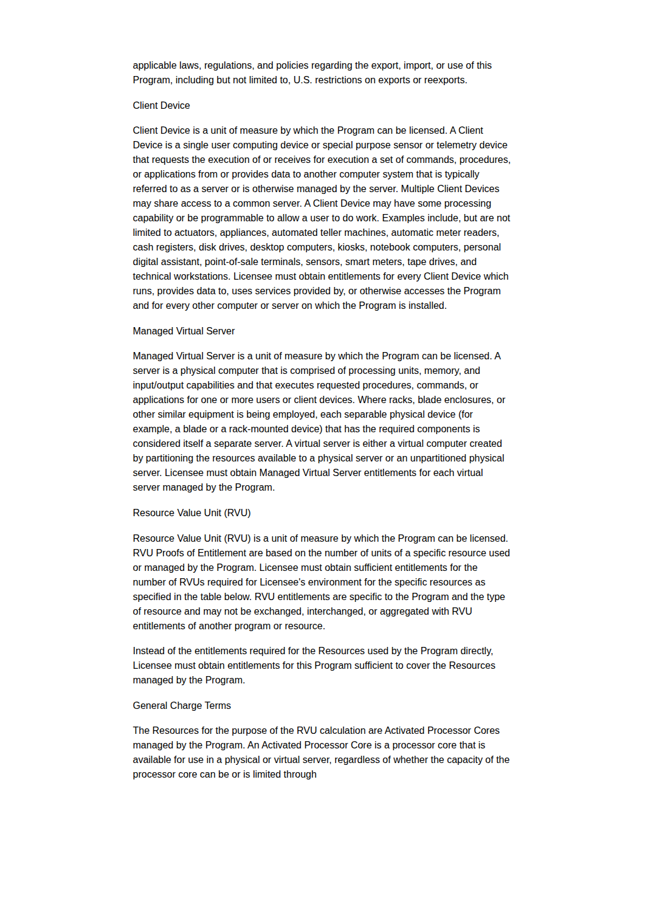applicable laws, regulations, and policies regarding the export, import, or use of this Program, including but not limited to, U.S. restrictions on exports or reexports.
Client Device
Client Device is a unit of measure by which the Program can be licensed. A Client Device is a single user computing device or special purpose sensor or telemetry device that requests the execution of or receives for execution a set of commands, procedures, or applications from or provides data to another computer system that is typically referred to as a server or is otherwise managed by the server. Multiple Client Devices may share access to a common server. A Client Device may have some processing capability or be programmable to allow a user to do work. Examples include, but are not limited to actuators, appliances, automated teller machines, automatic meter readers, cash registers, disk drives, desktop computers, kiosks, notebook computers, personal digital assistant, point-of-sale terminals, sensors, smart meters, tape drives, and technical workstations. Licensee must obtain entitlements for every Client Device which runs, provides data to, uses services provided by, or otherwise accesses the Program and for every other computer or server on which the Program is installed.
Managed Virtual Server
Managed Virtual Server is a unit of measure by which the Program can be licensed. A server is a physical computer that is comprised of processing units, memory, and input/output capabilities and that executes requested procedures, commands, or applications for one or more users or client devices. Where racks, blade enclosures, or other similar equipment is being employed, each separable physical device (for example, a blade or a rack-mounted device) that has the required components is considered itself a separate server. A virtual server is either a virtual computer created by partitioning the resources available to a physical server or an unpartitioned physical server. Licensee must obtain Managed Virtual Server entitlements for each virtual server managed by the Program.
Resource Value Unit (RVU)
Resource Value Unit (RVU) is a unit of measure by which the Program can be licensed. RVU Proofs of Entitlement are based on the number of units of a specific resource used or managed by the Program. Licensee must obtain sufficient entitlements for the number of RVUs required for Licensee's environment for the specific resources as specified in the table below. RVU entitlements are specific to the Program and the type of resource and may not be exchanged, interchanged, or aggregated with RVU entitlements of another program or resource.
Instead of the entitlements required for the Resources used by the Program directly, Licensee must obtain entitlements for this Program sufficient to cover the Resources managed by the Program.
General Charge Terms
The Resources for the purpose of the RVU calculation are Activated Processor Cores managed by the Program. An Activated Processor Core is a processor core that is available for use in a physical or virtual server, regardless of whether the capacity of the processor core can be or is limited through